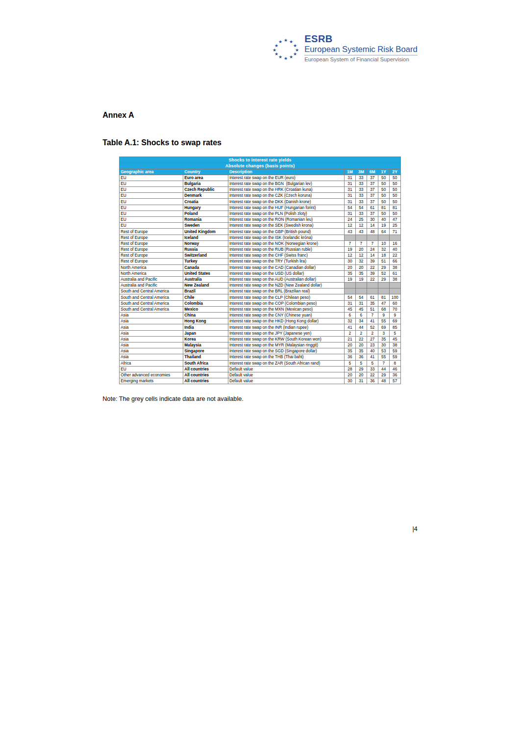★ ★ ★ ★ ★ ★ ★ ★ ★ ★ ★ ★
ESRB
European Systemic Risk Board
European System of Financial Supervision
Annex A
Table A.1: Shocks to swap rates
| Shocks to interest rate yields |
| Absolute changes (basis points) |
| Geographic area | Country | Description | 1M | 3M | 6M | 1Y | 2Y |
| EU | Euro area | Interest rate swap on the EUR (euro) | 31 | 33 | 37 | 50 | 50 |
| EU | Bulgaria | Interest rate swap on the BGN (Bulgarian lev) | 31 | 33 | 37 | 50 | 50 |
| EU | Czech Republic | Interest rate swap on the HRK (Croatian kuna) | 31 | 33 | 37 | 50 | 50 |
| EU | Denmark | Interest rate swap on the CZK (Czech koruna) | 31 | 33 | 37 | 50 | 50 |
| EU | Croatia | Interest rate swap on the DKK (Danish krone) | 31 | 33 | 37 | 50 | 50 |
| EU | Hungary | Interest rate swap on the HUF (Hungarian forint) | 54 | 54 | 61 | 81 | 81 |
| EU | Poland | Interest rate swap on the PLN (Polish zloty) | 31 | 33 | 37 | 50 | 50 |
| EU | Romania | Interest rate swap on the RON (Romanian leu) | 24 | 25 | 30 | 40 | 47 |
| EU | Sweden | Interest rate swap on the SEK (Swedish krona) | 12 | 12 | 14 | 19 | 25 |
| Rest of Europe | United Kingdom | Interest rate swap on the GBP (British pound) | 43 | 43 | 48 | 64 | 71 |
| Rest of Europe | Iceland | Interest rate swap on the ISK (Icelandic króna) | | | | | |
| Rest of Europe | Norway | Interest rate swap on the NOK (Norwegian krone) | 7 | 7 | 7 | 10 | 16 |
| Rest of Europe | Russia | Interest rate swap on the RUB (Russian ruble) | 19 | 20 | 24 | 32 | 40 |
| Rest of Europe | Switzerland | Interest rate swap on the CHF (Swiss franc) | 12 | 12 | 14 | 18 | 22 |
| Rest of Europe | Turkey | Interest rate swap on the TRY (Turkish lira) | 30 | 32 | 39 | 51 | 66 |
| North America | Canada | Interest rate swap on the CAD (Canadian dollar) | 20 | 20 | 22 | 29 | 38 |
| North America | United States | Interest rate swap on the USD (US dollar) | 35 | 35 | 39 | 52 | 61 |
| Australia and Pacific | Australia | Interest rate swap on the AUD (Australian dollar) | 19 | 19 | 22 | 29 | 38 |
| Australia and Pacific | New Zealand | Interest rate swap on the NZD (New Zealand dollar) | | | | | |
| South and Central America | Brazil | Interest rate swap on the BRL (Brazilian real) | | | | | |
| South and Central America | Chile | Interest rate swap on the CLP (Chilean peso) | 54 | 54 | 61 | 81 | 100 |
| South and Central America | Colombia | Interest rate swap on the COP (Colombian peso) | 31 | 31 | 35 | 47 | 60 |
| South and Central America | Mexico | Interest rate swap on the MXN (Mexican peso) | 45 | 45 | 51 | 68 | 70 |
| Asia | China | Interest rate swap on the CNY (Chinese yuan) | 6 | 6 | 7 | 9 | 9 |
| Asia | Hong Kong | Interest rate swap on the HKD (Hong Kong dollar) | 32 | 34 | 41 | 55 | 69 |
| Asia | India | Interest rate swap on the INR (Indian rupee) | 41 | 44 | 52 | 69 | 85 |
| Asia | Japan | Interest rate swap on the JPY (Japanese yen) | 2 | 2 | 2 | 3 | 5 |
| Asia | Korea | Interest rate swap on the KRW (South Korean won) | 21 | 22 | 27 | 35 | 45 |
| Asia | Malaysia | Interest rate swap on the MYR (Malaysian ringgit) | 20 | 20 | 23 | 30 | 38 |
| Asia | Singapore | Interest rate swap on the SGD (Singapore dollar) | 35 | 35 | 40 | 53 | 59 |
| Asia | Thailand | Interest rate swap on the THB (Thai baht) | 36 | 36 | 41 | 55 | 59 |
| Africa | South Africa | Interest rate swap on the ZAR (South African rand) | 5 | 5 | 5 | 7 | 8 |
| EU | All countries | Default value | 28 | 29 | 33 | 44 | 46 |
| Other advanced economies | All countries | Default value | 20 | 20 | 22 | 29 | 36 |
| Emerging markets | All countries | Default value | 30 | 31 | 36 | 48 | 57 |
Note: The grey cells indicate data are not available.
|4